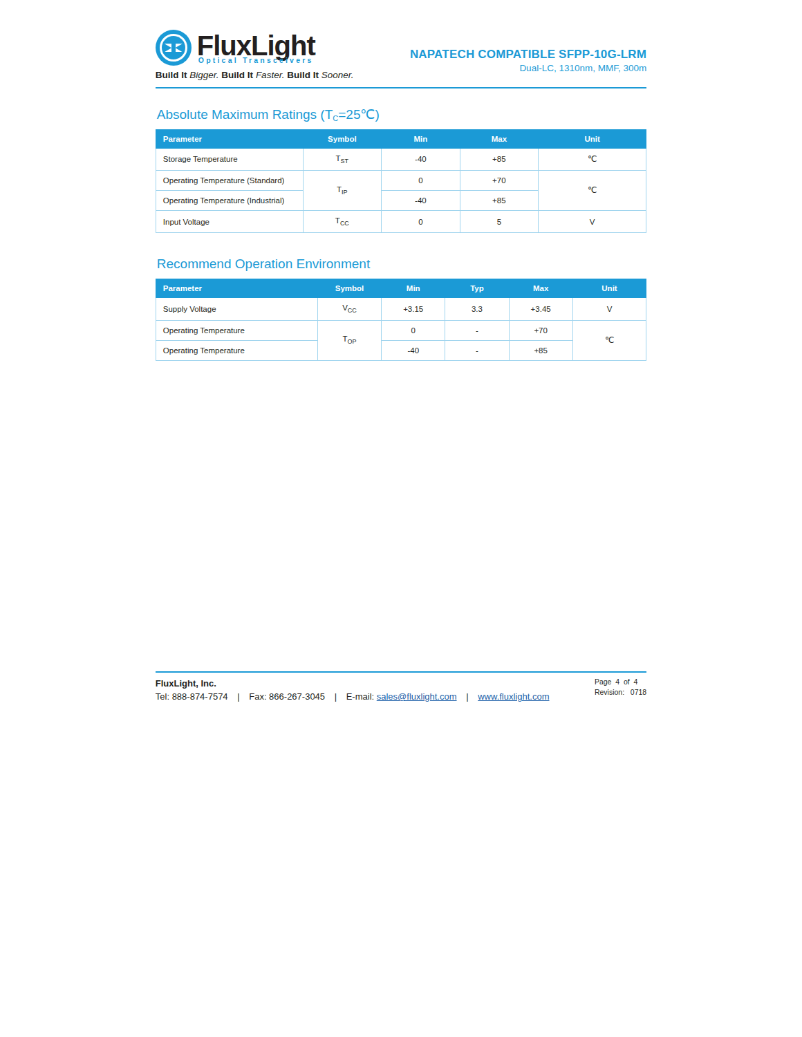FluxLight
Optical Transceivers
Build It Bigger. Build It Faster. Build It Sooner.
NAPATECH COMPATIBLE SFPP-10G-LRM
Dual-LC, 1310nm, MMF, 300m
Absolute Maximum Ratings (TC=25℃)
| Parameter | Symbol | Min | Max | Unit |
| --- | --- | --- | --- | --- |
| Storage Temperature | T ST | -40 | +85 | ℃ |
| Operating Temperature (Standard) | T IP | 0 | +70 | ℃ |
| Operating Temperature (Industrial) | -40 | +85 |
| Input Voltage | T CC | 0 | 5 | V |
Recommend Operation Environment
| Parameter | Symbol | Min | Typ | Max | Unit |
| --- | --- | --- | --- | --- | --- |
| Supply Voltage | V CC | +3.15 | 3.3 | +3.45 | V |
| Operating Temperature | T OP | 0 | - | +70 | ℃ |
| Operating Temperature | -40 | - | +85 |
FluxLight, Inc.
Tel: 888-874-7574 | Fax: 866-267-3045 | E-mail: sales@fluxlight.com | www.fluxlight.com
Page 4 of 4
Revision: 0718